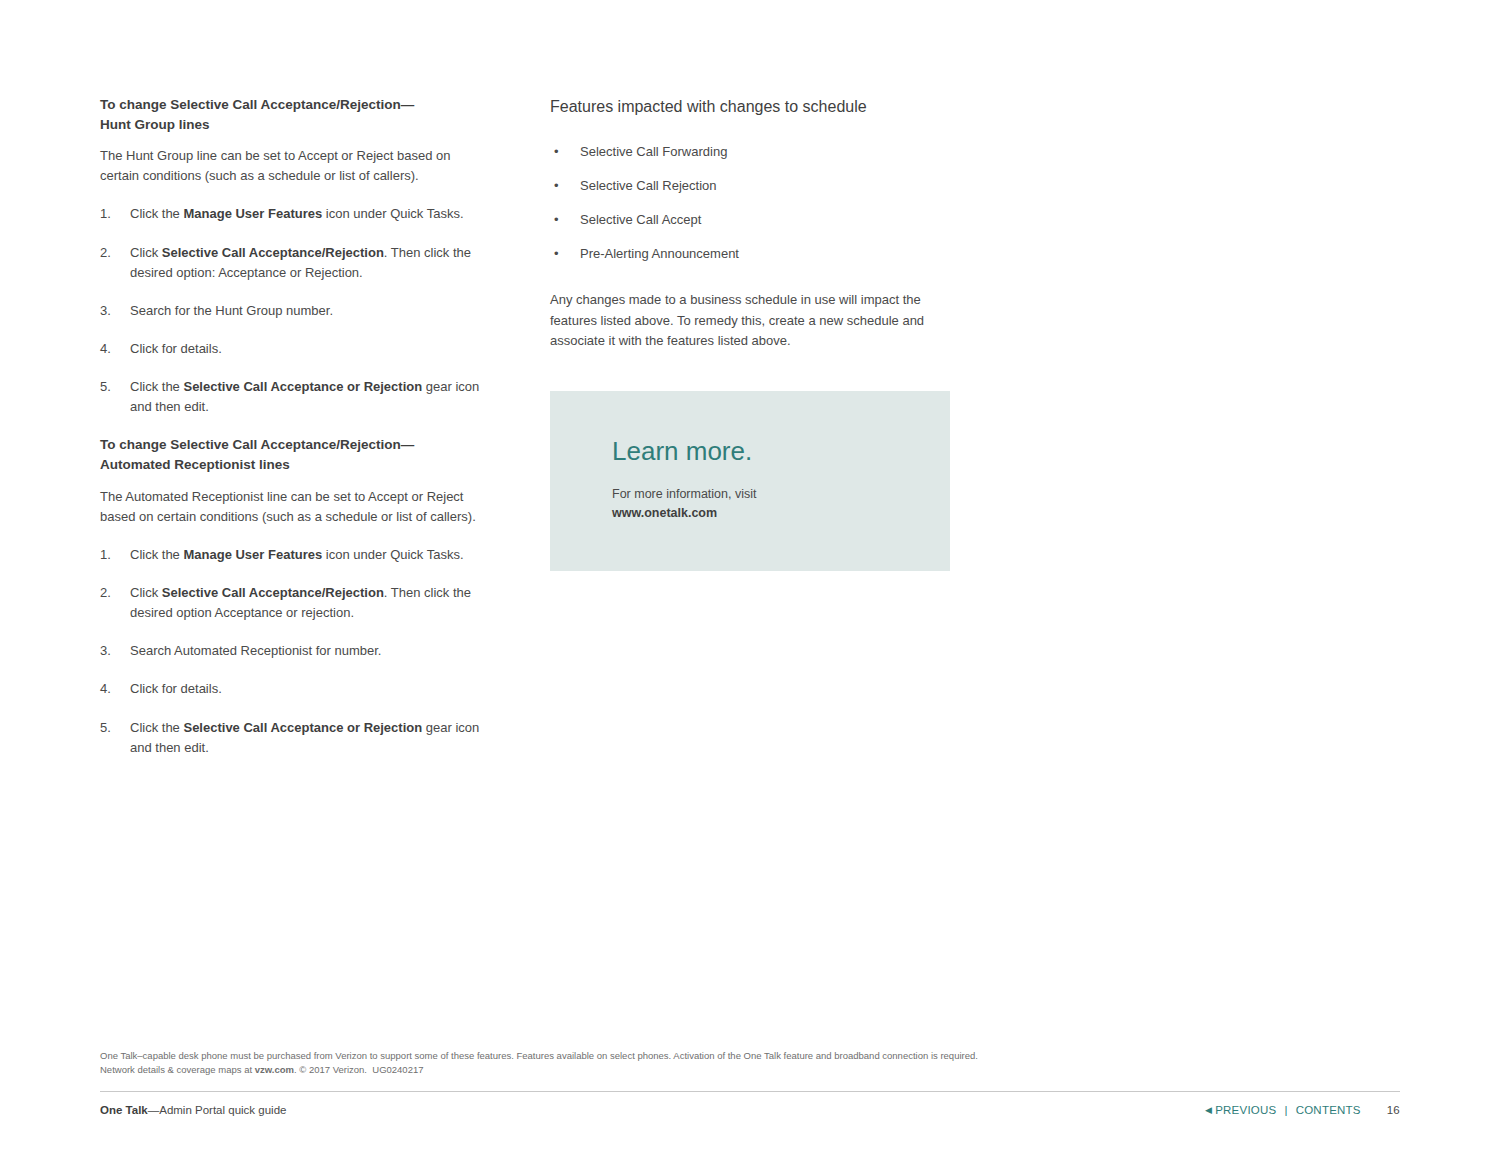To change Selective Call Acceptance/Rejection—
Hunt Group lines
The Hunt Group line can be set to Accept or Reject based on certain conditions (such as a schedule or list of callers).
Click the Manage User Features icon under Quick Tasks.
Click Selective Call Acceptance/Rejection. Then click the desired option: Acceptance or Rejection.
Search for the Hunt Group number.
Click for details.
Click the Selective Call Acceptance or Rejection gear icon and then edit.
To change Selective Call Acceptance/Rejection—
Automated Receptionist lines
The Automated Receptionist line can be set to Accept or Reject based on certain conditions (such as a schedule or list of callers).
Click the Manage User Features icon under Quick Tasks.
Click Selective Call Acceptance/Rejection. Then click the desired option Acceptance or rejection.
Search Automated Receptionist for number.
Click for details.
Click the Selective Call Acceptance or Rejection gear icon and then edit.
Features impacted with changes to schedule
Selective Call Forwarding
Selective Call Rejection
Selective Call Accept
Pre-Alerting Announcement
Any changes made to a business schedule in use will impact the features listed above. To remedy this, create a new schedule and associate it with the features listed above.
Learn more.
For more information, visit
www.onetalk.com
One Talk–capable desk phone must be purchased from Verizon to support some of these features. Features available on select phones. Activation of the One Talk feature and broadband connection is required.
Network details & coverage maps at vzw.com. © 2017 Verizon. UG0240217
One Talk—Admin Portal quick guide
◀PREVIOUS|CONTENTS16